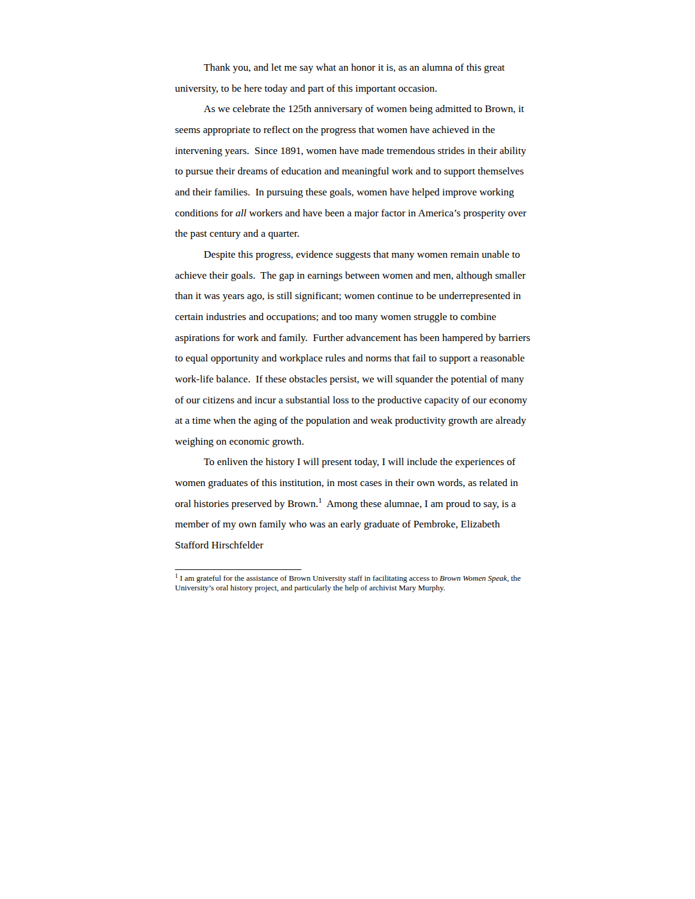Thank you, and let me say what an honor it is, as an alumna of this great university, to be here today and part of this important occasion.
As we celebrate the 125th anniversary of women being admitted to Brown, it seems appropriate to reflect on the progress that women have achieved in the intervening years. Since 1891, women have made tremendous strides in their ability to pursue their dreams of education and meaningful work and to support themselves and their families. In pursuing these goals, women have helped improve working conditions for all workers and have been a major factor in America’s prosperity over the past century and a quarter.
Despite this progress, evidence suggests that many women remain unable to achieve their goals. The gap in earnings between women and men, although smaller than it was years ago, is still significant; women continue to be underrepresented in certain industries and occupations; and too many women struggle to combine aspirations for work and family. Further advancement has been hampered by barriers to equal opportunity and workplace rules and norms that fail to support a reasonable work-life balance. If these obstacles persist, we will squander the potential of many of our citizens and incur a substantial loss to the productive capacity of our economy at a time when the aging of the population and weak productivity growth are already weighing on economic growth.
To enliven the history I will present today, I will include the experiences of women graduates of this institution, in most cases in their own words, as related in oral histories preserved by Brown.1 Among these alumnae, I am proud to say, is a member of my own family who was an early graduate of Pembroke, Elizabeth Stafford Hirschfelder
1 I am grateful for the assistance of Brown University staff in facilitating access to Brown Women Speak, the University’s oral history project, and particularly the help of archivist Mary Murphy.